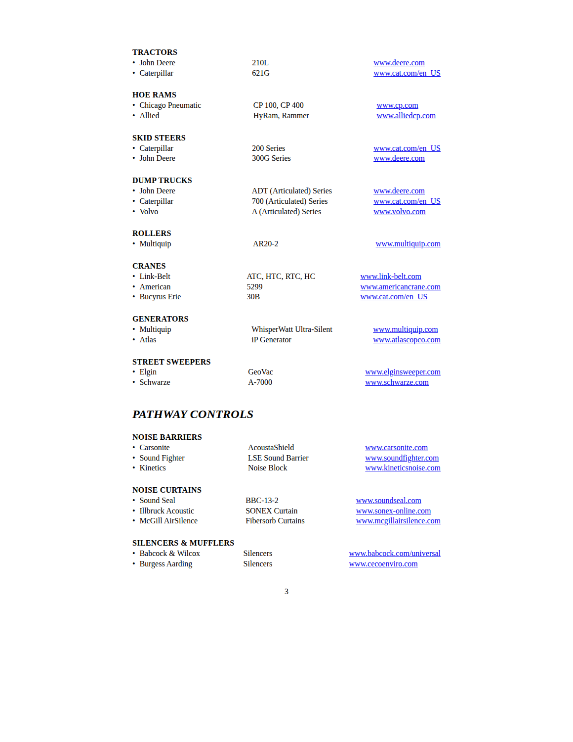TRACTORS
| • John Deere | 210L | www.deere.com |
| • Caterpillar | 621G | www.cat.com/en_US |
HOE RAMS
| • Chicago Pneumatic | CP 100, CP 400 | www.cp.com |
| • Allied | HyRam, Rammer | www.alliedcp.com |
SKID STEERS
| • Caterpillar | 200 Series | www.cat.com/en_US |
| • John Deere | 300G Series | www.deere.com |
DUMP TRUCKS
| • John Deere | ADT (Articulated) Series | www.deere.com |
| • Caterpillar | 700 (Articulated) Series | www.cat.com/en_US |
| • Volvo | A (Articulated) Series | www.volvo.com |
ROLLERS
| • Multiquip | AR20-2 | www.multiquip.com |
CRANES
| • Link-Belt | ATC, HTC, RTC, HC | www.link-belt.com |
| • American | 5299 | www.americancrane.com |
| • Bucyrus Erie | 30B | www.cat.com/en_US |
GENERATORS
| • Multiquip | WhisperWatt Ultra-Silent | www.multiquip.com |
| • Atlas | iP Generator | www.atlascopco.com |
STREET SWEEPERS
| • Elgin | GeoVac | www.elginsweeper.com |
| • Schwarze | A-7000 | www.schwarze.com |
PATHWAY CONTROLS
NOISE BARRIERS
| • Carsonite | AcoustaShield | www.carsonite.com |
| • Sound Fighter | LSE Sound Barrier | www.soundfighter.com |
| • Kinetics | Noise Block | www.kineticsnoise.com |
NOISE CURTAINS
| • Sound Seal | BBC-13-2 | www.soundseal.com |
| • Illbruck Acoustic | SONEX Curtain | www.sonex-online.com |
| • McGill AirSilence | Fibersorb Curtains | www.mcgillairsilence.com |
SILENCERS & MUFFLERS
| • Babcock & Wilcox | Silencers | www.babcock.com/universal |
| • Burgess Aarding | Silencers | www.cecoenviro.com |
3